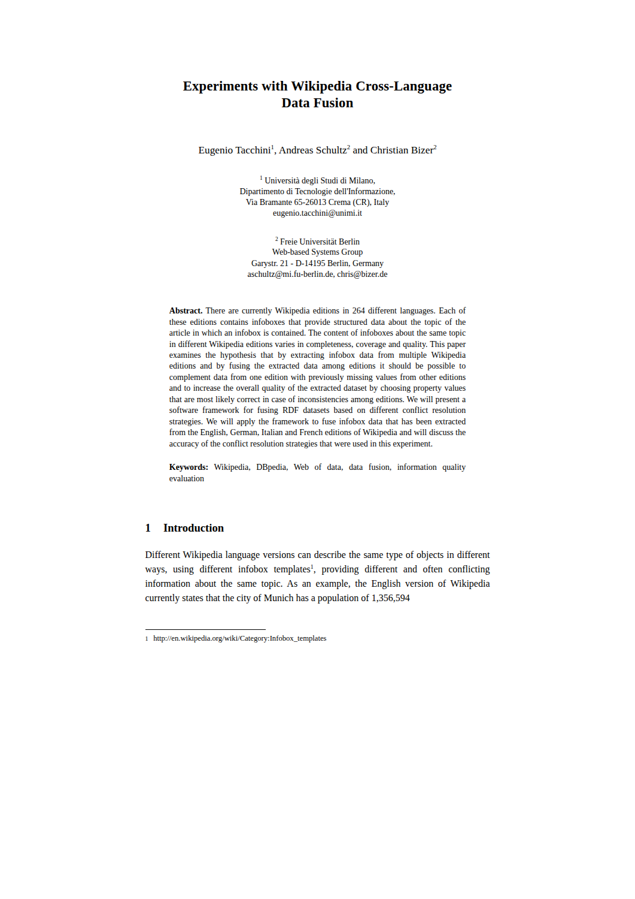Experiments with Wikipedia Cross-Language
Data Fusion
Eugenio Tacchini1, Andreas Schultz2 and Christian Bizer2
1 Università degli Studi di Milano,
Dipartimento di Tecnologie dell'Informazione,
Via Bramante 65-26013 Crema (CR), Italy
eugenio.tacchini@unimi.it
2 Freie Universität Berlin
Web-based Systems Group
Garystr. 21 - D-14195 Berlin, Germany
aschultz@mi.fu-berlin.de, chris@bizer.de
Abstract. There are currently Wikipedia editions in 264 different languages. Each of these editions contains infoboxes that provide structured data about the topic of the article in which an infobox is contained. The content of infoboxes about the same topic in different Wikipedia editions varies in completeness, coverage and quality. This paper examines the hypothesis that by extracting infobox data from multiple Wikipedia editions and by fusing the extracted data among editions it should be possible to complement data from one edition with previously missing values from other editions and to increase the overall quality of the extracted dataset by choosing property values that are most likely correct in case of inconsistencies among editions. We will present a software framework for fusing RDF datasets based on different conflict resolution strategies. We will apply the framework to fuse infobox data that has been extracted from the English, German, Italian and French editions of Wikipedia and will discuss the accuracy of the conflict resolution strategies that were used in this experiment.
Keywords: Wikipedia, DBpedia, Web of data, data fusion, information quality evaluation
1 Introduction
Different Wikipedia language versions can describe the same type of objects in different ways, using different infobox templates1, providing different and often conflicting information about the same topic. As an example, the English version of Wikipedia currently states that the city of Munich has a population of 1,356,594
1http://en.wikipedia.org/wiki/Category:Infobox_templates